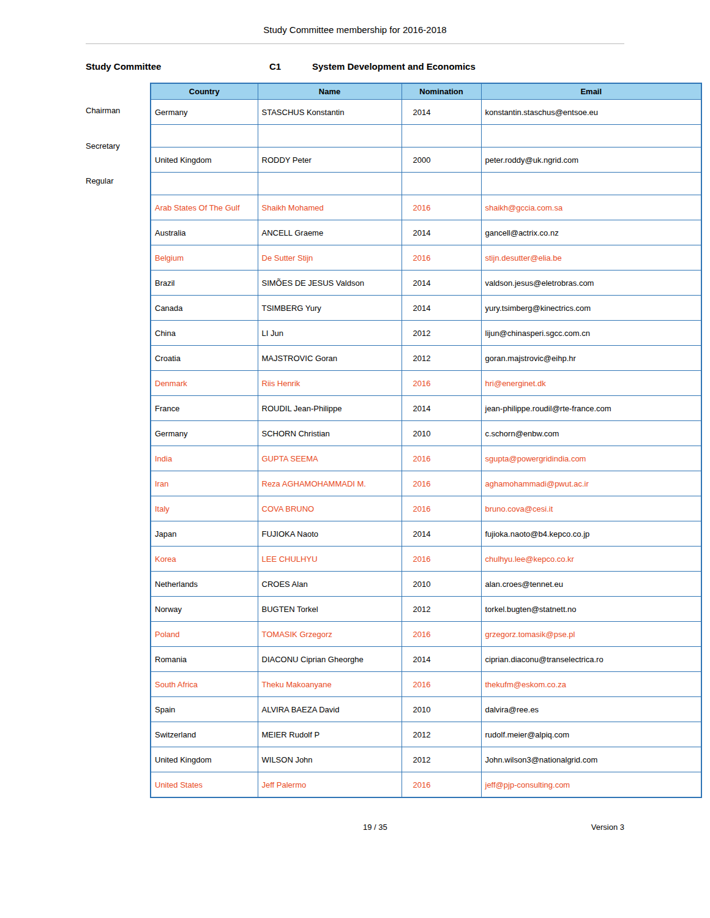Study Committee membership for 2016-2018
Study Committee C1 System Development and Economics
Chairman
Secretary
Regular
| Country | Name | Nomination | Email |
| --- | --- | --- | --- |
| Germany | STASCHUS Konstantin | 2014 | konstantin.staschus@entsoe.eu |
| United Kingdom | RODDY Peter | 2000 | peter.roddy@uk.ngrid.com |
| Arab States Of The Gulf | Shaikh Mohamed | 2016 | shaikh@gccia.com.sa |
| Australia | ANCELL Graeme | 2014 | gancell@actrix.co.nz |
| Belgium | De Sutter Stijn | 2016 | stijn.desutter@elia.be |
| Brazil | SIMÕES DE JESUS Valdson | 2014 | valdson.jesus@eletrobras.com |
| Canada | TSIMBERG Yury | 2014 | yury.tsimberg@kinectrics.com |
| China | LI Jun | 2012 | lijun@chinasperi.sgcc.com.cn |
| Croatia | MAJSTROVIC Goran | 2012 | goran.majstrovic@eihp.hr |
| Denmark | Riis Henrik | 2016 | hri@energinet.dk |
| France | ROUDIL Jean-Philippe | 2014 | jean-philippe.roudil@rte-france.com |
| Germany | SCHORN Christian | 2010 | c.schorn@enbw.com |
| India | GUPTA SEEMA | 2016 | sgupta@powergridindia.com |
| Iran | Reza AGHAMOHAMMADI M. | 2016 | aghamohammadi@pwut.ac.ir |
| Italy | COVA BRUNO | 2016 | bruno.cova@cesi.it |
| Japan | FUJIOKA Naoto | 2014 | fujioka.naoto@b4.kepco.co.jp |
| Korea | LEE CHULHYU | 2016 | chulhyu.lee@kepco.co.kr |
| Netherlands | CROES Alan | 2010 | alan.croes@tennet.eu |
| Norway | BUGTEN Torkel | 2012 | torkel.bugten@statnett.no |
| Poland | TOMASIK Grzegorz | 2016 | grzegorz.tomasik@pse.pl |
| Romania | DIACONU Ciprian Gheorghe | 2014 | ciprian.diaconu@transelectrica.ro |
| South Africa | Theku Makoanyane | 2016 | thekufm@eskom.co.za |
| Spain | ALVIRA BAEZA David | 2010 | dalvira@ree.es |
| Switzerland | MEIER Rudolf P | 2012 | rudolf.meier@alpiq.com |
| United Kingdom | WILSON John | 2012 | John.wilson3@nationalgrid.com |
| United States | Jeff Palermo | 2016 | jeff@pjp-consulting.com |
19 / 35
Version 3